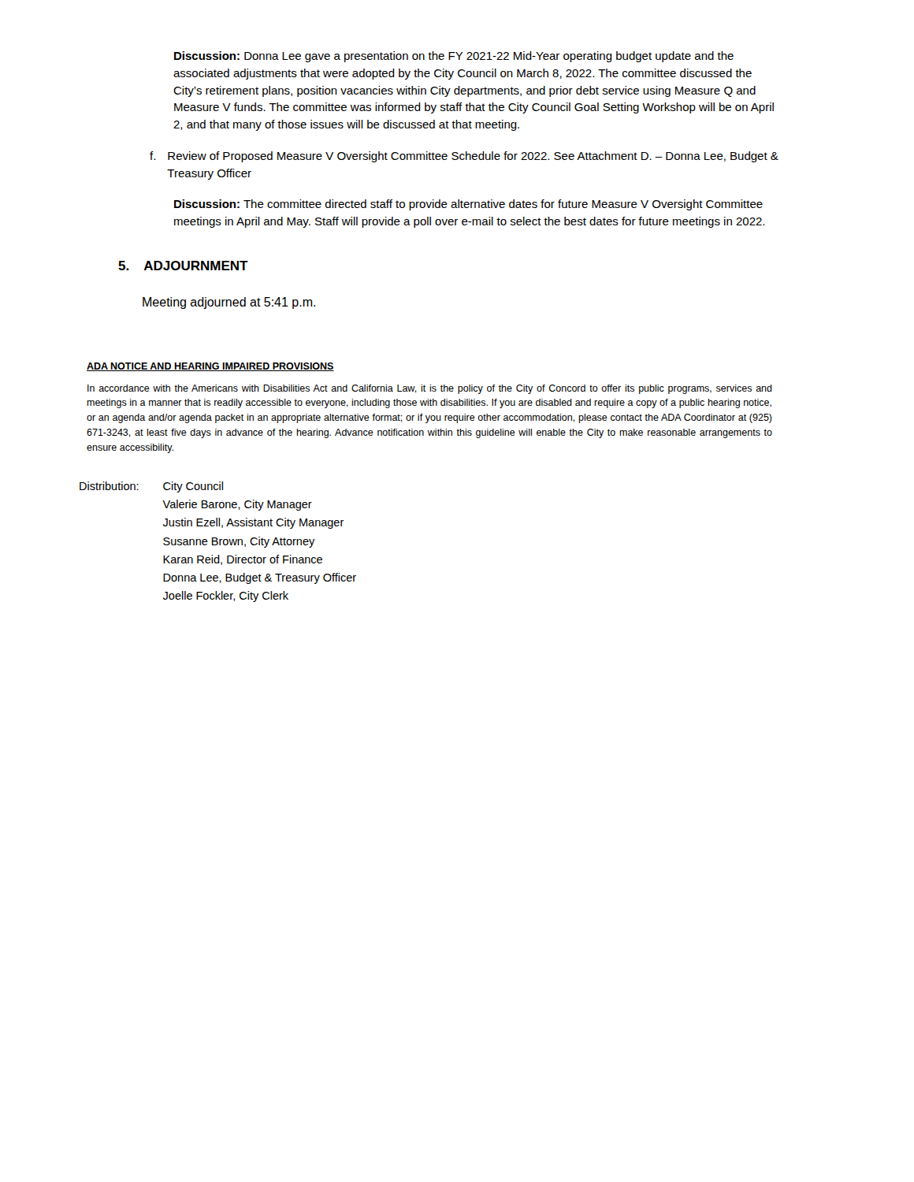Discussion: Donna Lee gave a presentation on the FY 2021-22 Mid-Year operating budget update and the associated adjustments that were adopted by the City Council on March 8, 2022. The committee discussed the City’s retirement plans, position vacancies within City departments, and prior debt service using Measure Q and Measure V funds. The committee was informed by staff that the City Council Goal Setting Workshop will be on April 2, and that many of those issues will be discussed at that meeting.
f. Review of Proposed Measure V Oversight Committee Schedule for 2022. See Attachment D. – Donna Lee, Budget & Treasury Officer
Discussion: The committee directed staff to provide alternative dates for future Measure V Oversight Committee meetings in April and May. Staff will provide a poll over e-mail to select the best dates for future meetings in 2022.
5. ADJOURNMENT
Meeting adjourned at 5:41 p.m.
ADA NOTICE AND HEARING IMPAIRED PROVISIONS
In accordance with the Americans with Disabilities Act and California Law, it is the policy of the City of Concord to offer its public programs, services and meetings in a manner that is readily accessible to everyone, including those with disabilities. If you are disabled and require a copy of a public hearing notice, or an agenda and/or agenda packet in an appropriate alternative format; or if you require other accommodation, please contact the ADA Coordinator at (925) 671-3243, at least five days in advance of the hearing. Advance notification within this guideline will enable the City to make reasonable arrangements to ensure accessibility.
Distribution:
City Council
Valerie Barone, City Manager
Justin Ezell, Assistant City Manager
Susanne Brown, City Attorney
Karan Reid, Director of Finance
Donna Lee, Budget & Treasury Officer
Joelle Fockler, City Clerk